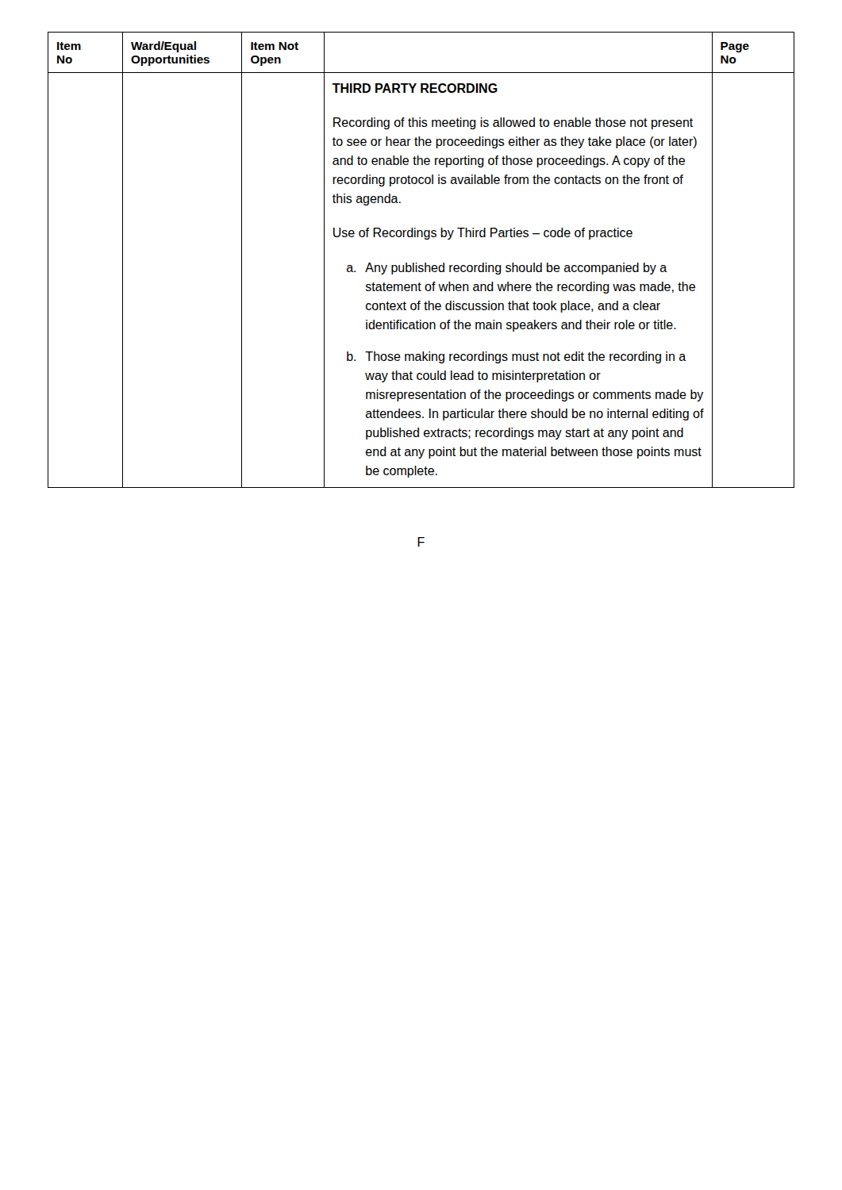| Item No | Ward/Equal Opportunities | Item Not Open | | Page No |
| --- | --- | --- | --- | --- |
| | | | THIRD PARTY RECORDING Recording of this meeting is allowed to enable those not present to see or hear the proceedings either as they take place (or later) and to enable the reporting of those proceedings. A copy of the recording protocol is available from the contacts on the front of this agenda. Use of Recordings by Third Parties – code of practice Any published recording should be accompanied by a statement of when and where the recording was made, the context of the discussion that took place, and a clear identification of the main speakers and their role or title. Those making recordings must not edit the recording in a way that could lead to misinterpretation or misrepresentation of the proceedings or comments made by attendees. In particular there should be no internal editing of published extracts; recordings may start at any point and end at any point but the material between those points must be complete. | |
F